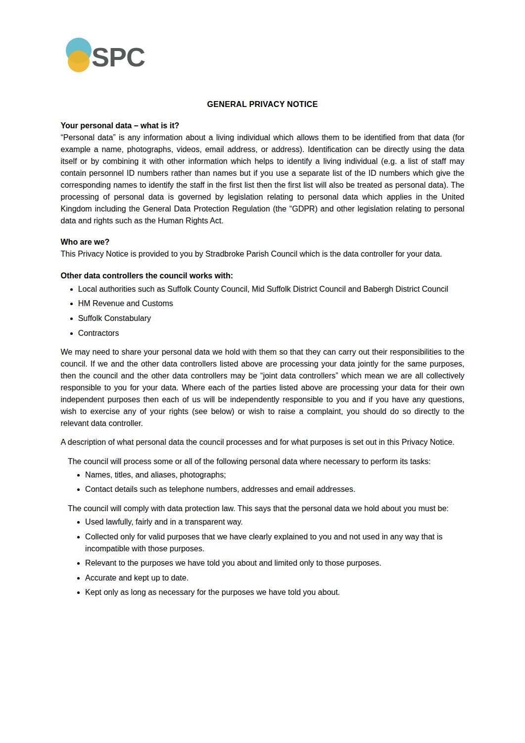SPC
GENERAL PRIVACY NOTICE
Your personal data – what is it?
“Personal data” is any information about a living individual which allows them to be identified from that data (for example a name, photographs, videos, email address, or address). Identification can be directly using the data itself or by combining it with other information which helps to identify a living individual (e.g. a list of staff may contain personnel ID numbers rather than names but if you use a separate list of the ID numbers which give the corresponding names to identify the staff in the first list then the first list will also be treated as personal data). The processing of personal data is governed by legislation relating to personal data which applies in the United Kingdom including the General Data Protection Regulation (the “GDPR) and other legislation relating to personal data and rights such as the Human Rights Act.
Who are we?
This Privacy Notice is provided to you by Stradbroke Parish Council which is the data controller for your data.
Other data controllers the council works with:
Local authorities such as Suffolk County Council, Mid Suffolk District Council and Babergh District Council
HM Revenue and Customs
Suffolk Constabulary
Contractors
We may need to share your personal data we hold with them so that they can carry out their responsibilities to the council. If we and the other data controllers listed above are processing your data jointly for the same purposes, then the council and the other data controllers may be “joint data controllers” which mean we are all collectively responsible to you for your data. Where each of the parties listed above are processing your data for their own independent purposes then each of us will be independently responsible to you and if you have any questions, wish to exercise any of your rights (see below) or wish to raise a complaint, you should do so directly to the relevant data controller.
A description of what personal data the council processes and for what purposes is set out in this Privacy Notice.
The council will process some or all of the following personal data where necessary to perform its tasks:
Names, titles, and aliases, photographs;
Contact details such as telephone numbers, addresses and email addresses.
The council will comply with data protection law. This says that the personal data we hold about you must be:
Used lawfully, fairly and in a transparent way.
Collected only for valid purposes that we have clearly explained to you and not used in any way that is incompatible with those purposes.
Relevant to the purposes we have told you about and limited only to those purposes.
Accurate and kept up to date.
Kept only as long as necessary for the purposes we have told you about.